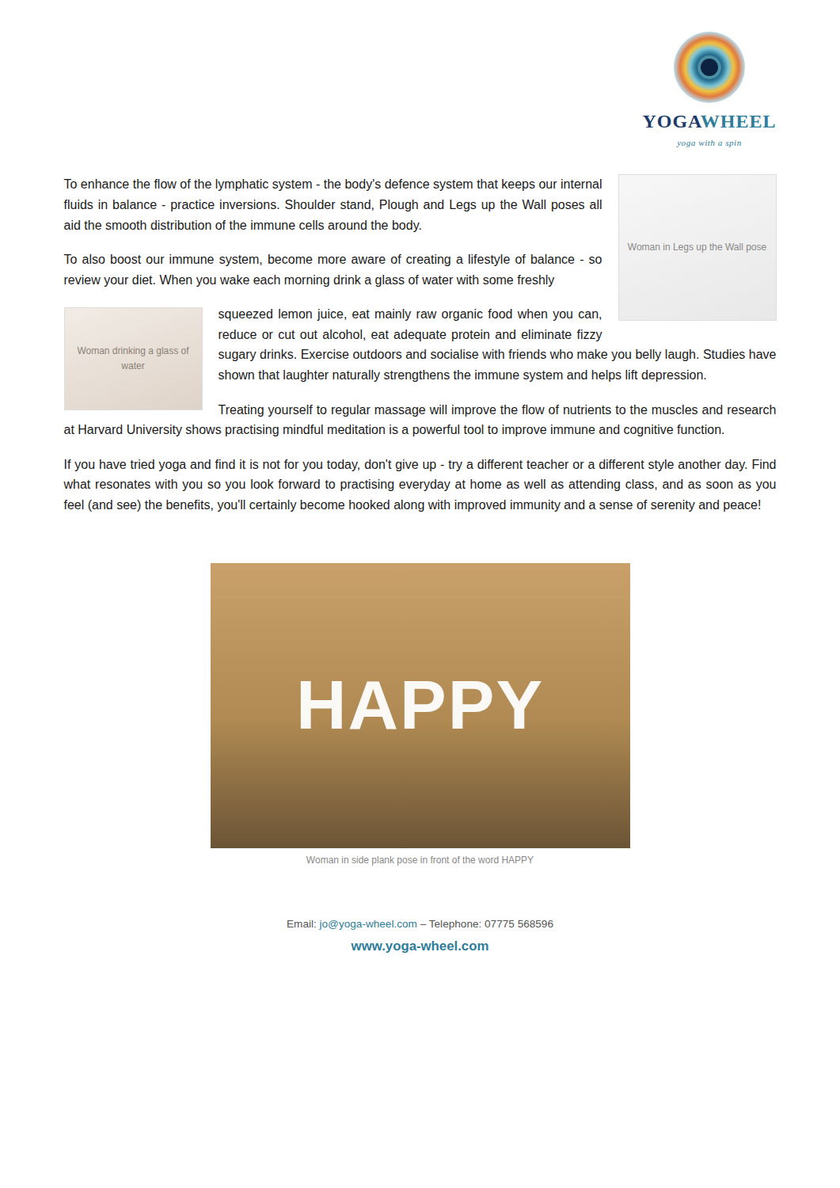YOGA WHEEL
yoga with a spin
Woman in Legs up the Wall pose
To enhance the flow of the lymphatic system - the body's defence system that keeps our internal fluids in balance - practice inversions. Shoulder stand, Plough and Legs up the Wall poses all aid the smooth distribution of the immune cells around the body.
To also boost our immune system, become more aware of creating a lifestyle of balance - so review your diet. When you wake each morning drink a glass of water with some freshly
Woman drinking a glass of water
squeezed lemon juice, eat mainly raw organic food when you can, reduce or cut out alcohol, eat adequate protein and eliminate fizzy sugary drinks. Exercise outdoors and socialise with friends who make you belly laugh. Studies have shown that laughter naturally strengthens the immune system and helps lift depression.
Treating yourself to regular massage will improve the flow of nutrients to the muscles and research at Harvard University shows practising mindful meditation is a powerful tool to improve immune and cognitive function.
If you have tried yoga and find it is not for you today, don't give up - try a different teacher or a different style another day. Find what resonates with you so you look forward to practising everyday at home as well as attending class, and as soon as you feel (and see) the benefits, you'll certainly become hooked along with improved immunity and a sense of serenity and peace!
HAPPY
Woman in side plank pose in front of the word HAPPY
Email: jo@yoga-wheel.com – Telephone: 07775 568596
www.yoga-wheel.com